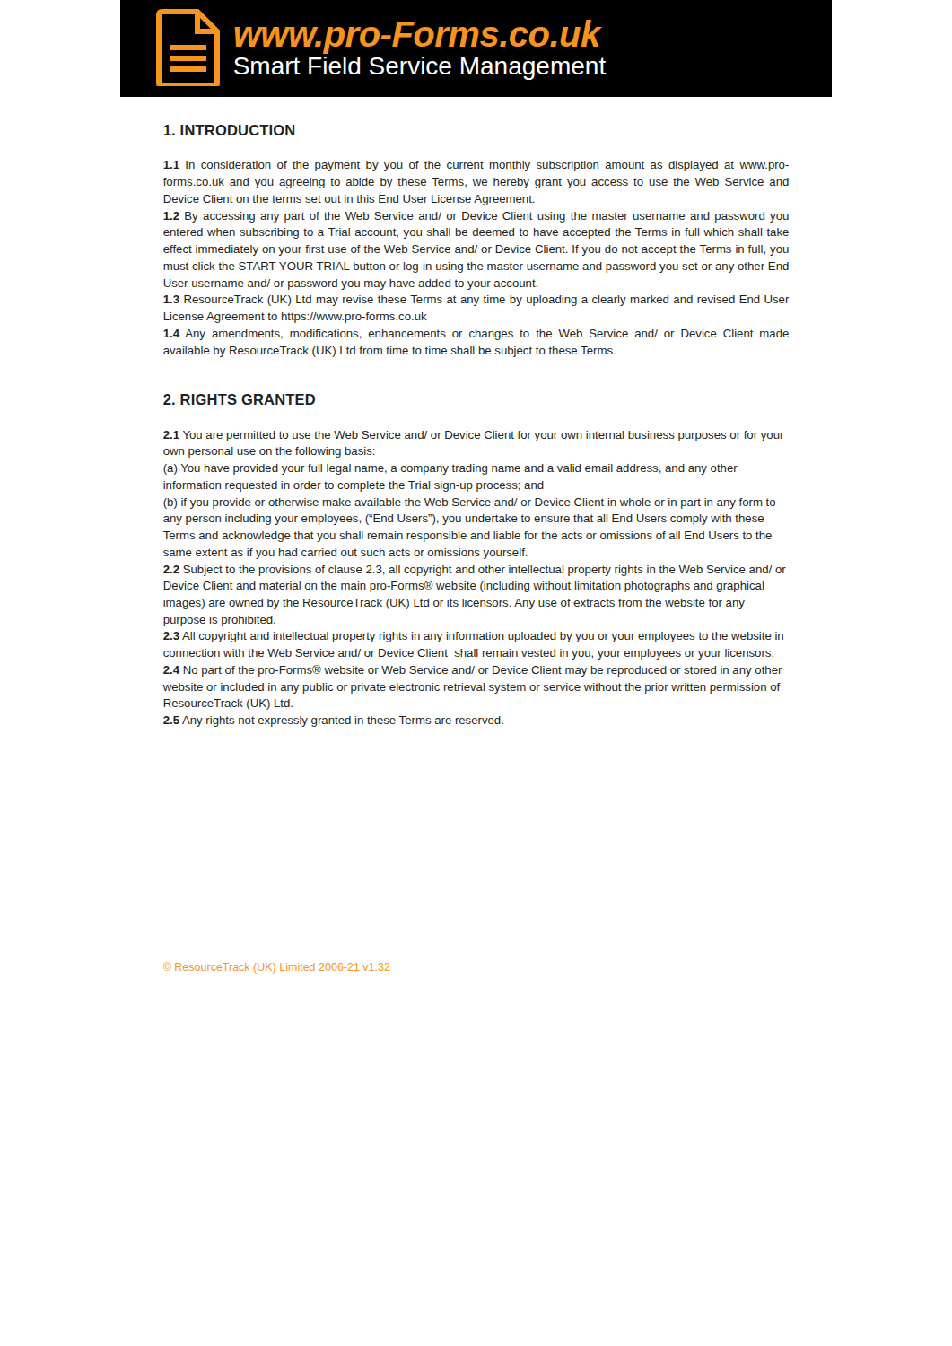www.pro-Forms.co.uk
Smart Field Service Management
1. INTRODUCTION
1.1 In consideration of the payment by you of the current monthly subscription amount as displayed at www.pro-forms.co.uk and you agreeing to abide by these Terms, we hereby grant you access to use the Web Service and Device Client on the terms set out in this End User License Agreement.
1.2 By accessing any part of the Web Service and/ or Device Client using the master username and password you entered when subscribing to a Trial account, you shall be deemed to have accepted the Terms in full which shall take effect immediately on your first use of the Web Service and/ or Device Client. If you do not accept the Terms in full, you must click the START YOUR TRIAL button or log-in using the master username and password you set or any other End User username and/ or password you may have added to your account.
1.3 ResourceTrack (UK) Ltd may revise these Terms at any time by uploading a clearly marked and revised End User License Agreement to https://www.pro-forms.co.uk
1.4 Any amendments, modifications, enhancements or changes to the Web Service and/ or Device Client made available by ResourceTrack (UK) Ltd from time to time shall be subject to these Terms.
2. RIGHTS GRANTED
2.1 You are permitted to use the Web Service and/ or Device Client for your own internal business purposes or for your own personal use on the following basis:
(a) You have provided your full legal name, a company trading name and a valid email address, and any other information requested in order to complete the Trial sign-up process; and
(b) if you provide or otherwise make available the Web Service and/ or Device Client in whole or in part in any form to any person including your employees, (“End Users”), you undertake to ensure that all End Users comply with these Terms and acknowledge that you shall remain responsible and liable for the acts or omissions of all End Users to the same extent as if you had carried out such acts or omissions yourself.
2.2 Subject to the provisions of clause 2.3, all copyright and other intellectual property rights in the Web Service and/ or Device Client and material on the main pro-Forms® website (including without limitation photographs and graphical images) are owned by the ResourceTrack (UK) Ltd or its licensors. Any use of extracts from the website for any purpose is prohibited.
2.3 All copyright and intellectual property rights in any information uploaded by you or your employees to the website in connection with the Web Service and/ or Device Client shall remain vested in you, your employees or your licensors.
2.4 No part of the pro-Forms® website or Web Service and/ or Device Client may be reproduced or stored in any other website or included in any public or private electronic retrieval system or service without the prior written permission of ResourceTrack (UK) Ltd.
2.5 Any rights not expressly granted in these Terms are reserved.
© ResourceTrack (UK) Limited 2006-21 v1.32